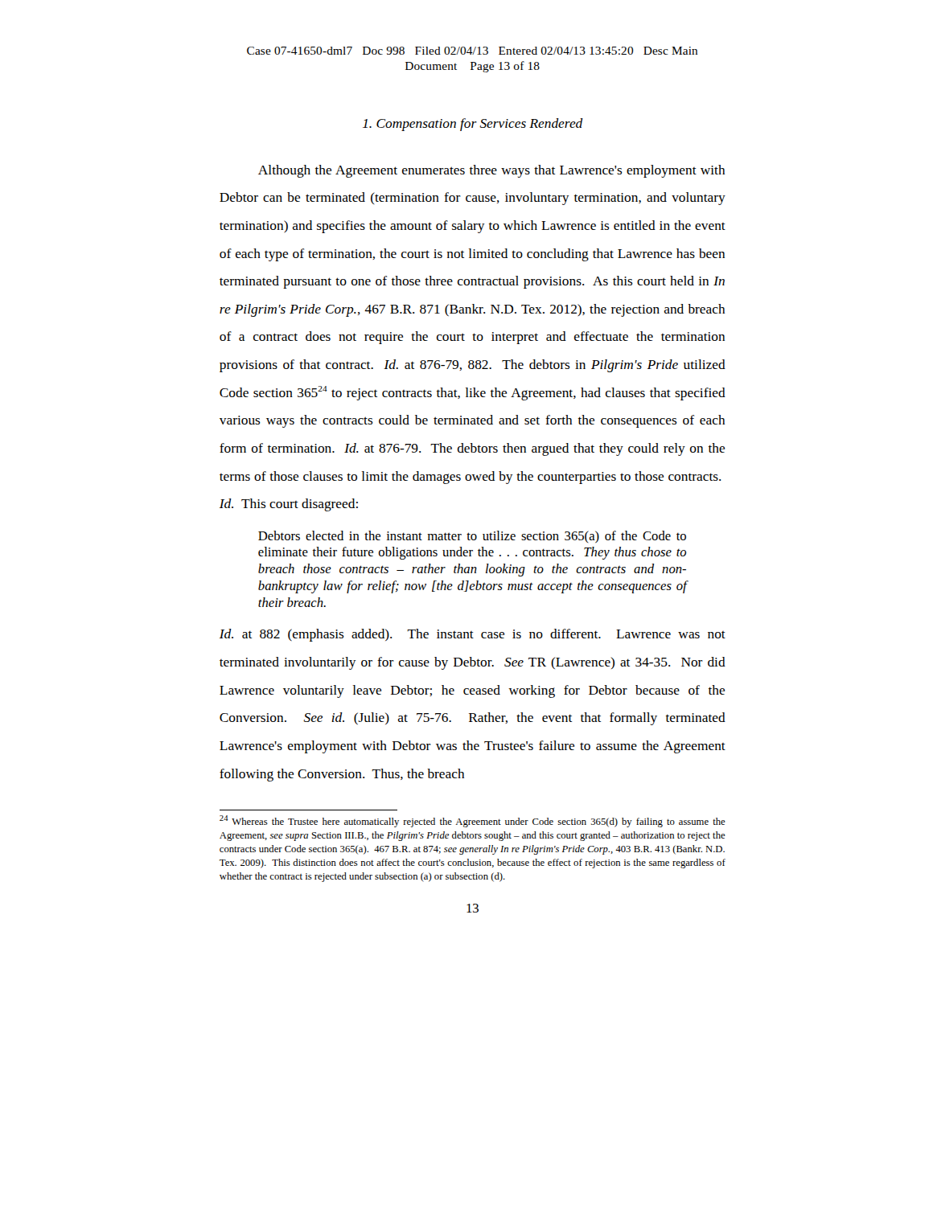Case 07-41650-dml7 Doc 998 Filed 02/04/13 Entered 02/04/13 13:45:20 Desc Main
Document Page 13 of 18
1. Compensation for Services Rendered
Although the Agreement enumerates three ways that Lawrence's employment with Debtor can be terminated (termination for cause, involuntary termination, and voluntary termination) and specifies the amount of salary to which Lawrence is entitled in the event of each type of termination, the court is not limited to concluding that Lawrence has been terminated pursuant to one of those three contractual provisions. As this court held in In re Pilgrim's Pride Corp., 467 B.R. 871 (Bankr. N.D. Tex. 2012), the rejection and breach of a contract does not require the court to interpret and effectuate the termination provisions of that contract. Id. at 876-79, 882. The debtors in Pilgrim's Pride utilized Code section 36524 to reject contracts that, like the Agreement, had clauses that specified various ways the contracts could be terminated and set forth the consequences of each form of termination. Id. at 876-79. The debtors then argued that they could rely on the terms of those clauses to limit the damages owed by the counterparties to those contracts. Id. This court disagreed:
Debtors elected in the instant matter to utilize section 365(a) of the Code to eliminate their future obligations under the . . . contracts. They thus chose to breach those contracts – rather than looking to the contracts and non-bankruptcy law for relief; now [the d]ebtors must accept the consequences of their breach.
Id. at 882 (emphasis added). The instant case is no different. Lawrence was not terminated involuntarily or for cause by Debtor. See TR (Lawrence) at 34-35. Nor did Lawrence voluntarily leave Debtor; he ceased working for Debtor because of the Conversion. See id. (Julie) at 75-76. Rather, the event that formally terminated Lawrence's employment with Debtor was the Trustee's failure to assume the Agreement following the Conversion. Thus, the breach
24 Whereas the Trustee here automatically rejected the Agreement under Code section 365(d) by failing to assume the Agreement, see supra Section III.B., the Pilgrim's Pride debtors sought – and this court granted – authorization to reject the contracts under Code section 365(a). 467 B.R. at 874; see generally In re Pilgrim's Pride Corp., 403 B.R. 413 (Bankr. N.D. Tex. 2009). This distinction does not affect the court's conclusion, because the effect of rejection is the same regardless of whether the contract is rejected under subsection (a) or subsection (d).
13